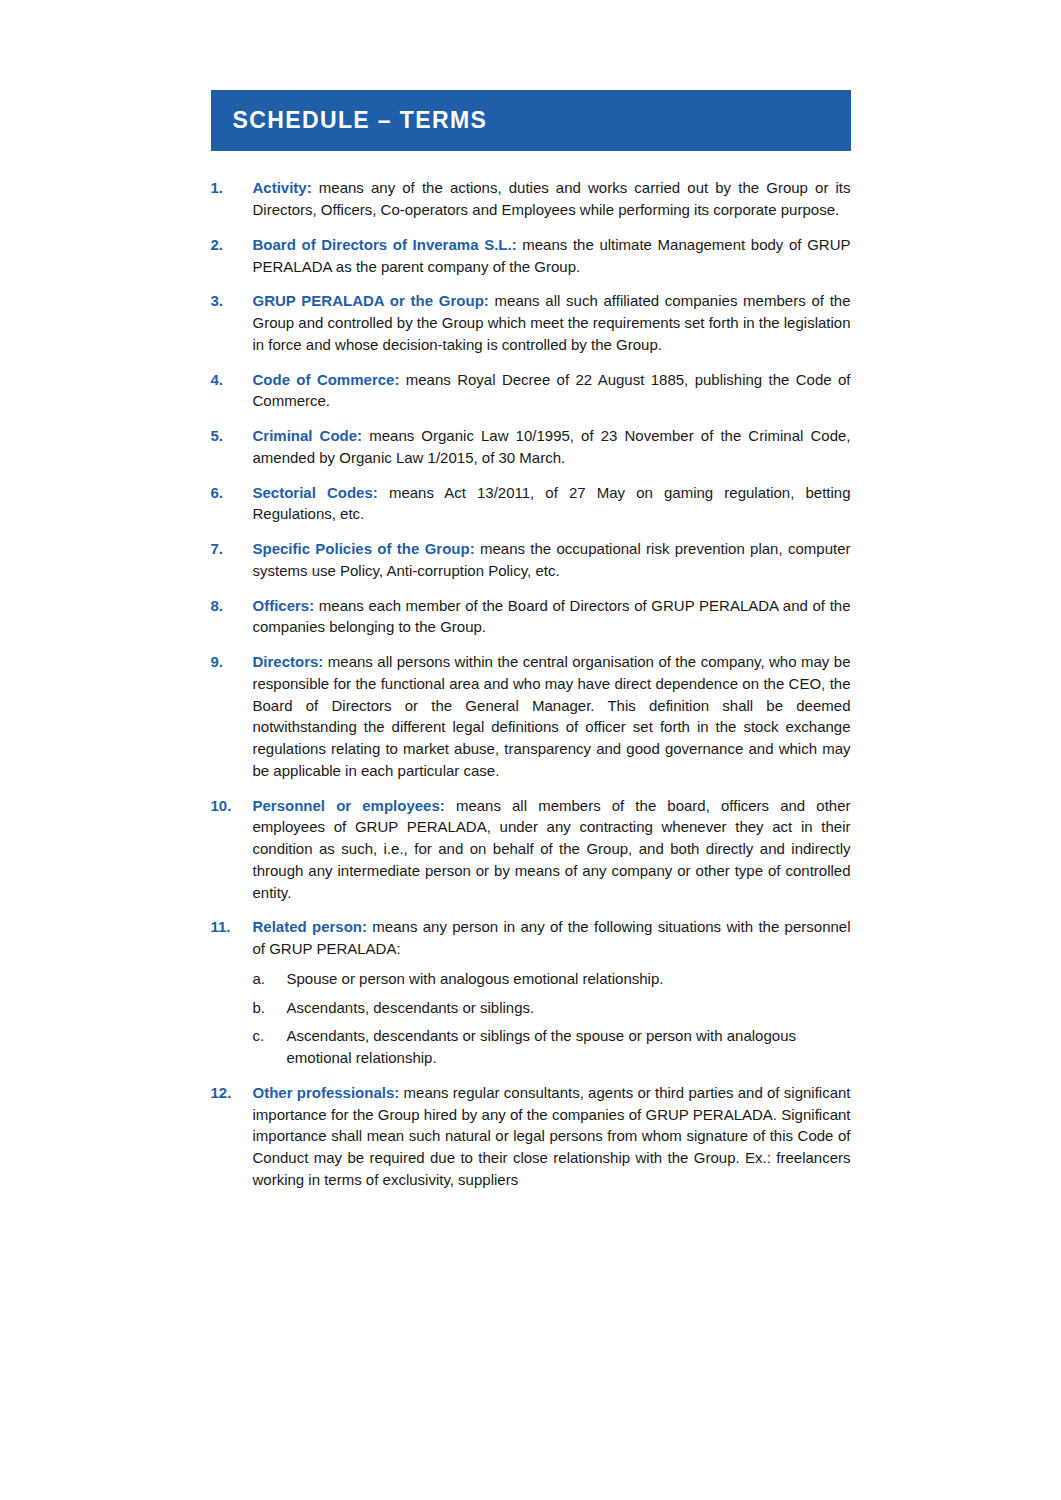Schedule – Terms
Activity: means any of the actions, duties and works carried out by the Group or its Directors, Officers, Co-operators and Employees while performing its corporate purpose.
Board of Directors of Inverama S.L.: means the ultimate Management body of GRUP PERALADA as the parent company of the Group.
GRUP PERALADA or the Group: means all such affiliated companies members of the Group and controlled by the Group which meet the requirements set forth in the legislation in force and whose decision-taking is controlled by the Group.
Code of Commerce: means Royal Decree of 22 August 1885, publishing the Code of Commerce.
Criminal Code: means Organic Law 10/1995, of 23 November of the Criminal Code, amended by Organic Law 1/2015, of 30 March.
Sectorial Codes: means Act 13/2011, of 27 May on gaming regulation, betting Regulations, etc.
Specific Policies of the Group: means the occupational risk prevention plan, computer systems use Policy, Anti-corruption Policy, etc.
Officers: means each member of the Board of Directors of GRUP PERALADA and of the companies belonging to the Group.
Directors: means all persons within the central organisation of the company, who may be responsible for the functional area and who may have direct dependence on the CEO, the Board of Directors or the General Manager. This definition shall be deemed notwithstanding the different legal definitions of officer set forth in the stock exchange regulations relating to market abuse, transparency and good governance and which may be applicable in each particular case.
Personnel or employees: means all members of the board, officers and other employees of GRUP PERALADA, under any contracting whenever they act in their condition as such, i.e., for and on behalf of the Group, and both directly and indirectly through any intermediate person or by means of any company or other type of controlled entity.
Related person: means any person in any of the following situations with the personnel of GRUP PERALADA:
Spouse or person with analogous emotional relationship.
Ascendants, descendants or siblings.
Ascendants, descendants or siblings of the spouse or person with analogous emotional relationship.
Other professionals: means regular consultants, agents or third parties and of significant importance for the Group hired by any of the companies of GRUP PERALADA. Significant importance shall mean such natural or legal persons from whom signature of this Code of Conduct may be required due to their close relationship with the Group. Ex.: freelancers working in terms of exclusivity, suppliers